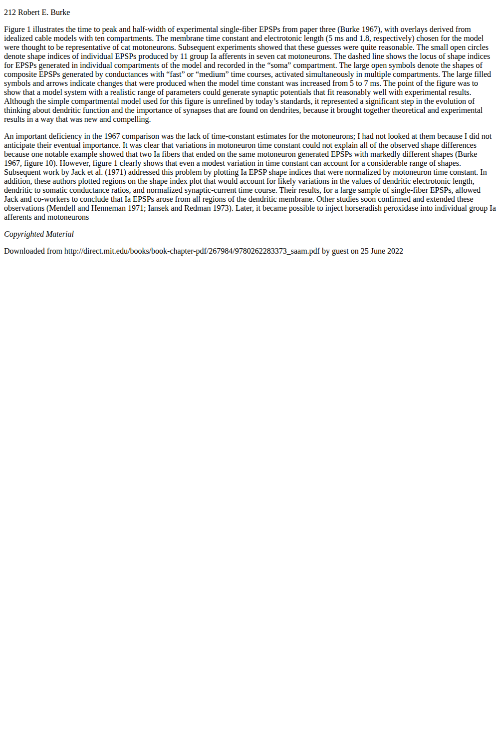212 Robert E. Burke
Figure 1 illustrates the time to peak and half-width of experimental single-fiber EPSPs from paper three (Burke 1967), with overlays derived from idealized cable models with ten compartments. The membrane time constant and electrotonic length (5 ms and 1.8, respectively) chosen for the model were thought to be representative of cat motoneurons. Subsequent experiments showed that these guesses were quite reasonable. The small open circles denote shape indices of individual EPSPs produced by 11 group Ia afferents in seven cat motoneurons. The dashed line shows the locus of shape indices for EPSPs generated in individual compartments of the model and recorded in the “soma” compartment. The large open symbols denote the shapes of composite EPSPs generated by conductances with “fast” or “medium” time courses, activated simultaneously in multiple compartments. The large filled symbols and arrows indicate changes that were produced when the model time constant was increased from 5 to 7 ms. The point of the figure was to show that a model system with a realistic range of parameters could generate synaptic potentials that fit reasonably well with experimental results. Although the simple compartmental model used for this figure is unrefined by today’s standards, it represented a significant step in the evolution of thinking about dendritic function and the importance of synapses that are found on dendrites, because it brought together theoretical and experimental results in a way that was new and compelling.
An important deficiency in the 1967 comparison was the lack of time-constant estimates for the motoneurons; I had not looked at them because I did not anticipate their eventual importance. It was clear that variations in motoneuron time constant could not explain all of the observed shape differences because one notable example showed that two Ia fibers that ended on the same motoneuron generated EPSPs with markedly different shapes (Burke 1967, figure 10). However, figure 1 clearly shows that even a modest variation in time constant can account for a considerable range of shapes. Subsequent work by Jack et al. (1971) addressed this problem by plotting Ia EPSP shape indices that were normalized by motoneuron time constant. In addition, these authors plotted regions on the shape index plot that would account for likely variations in the values of dendritic electrotonic length, dendritic to somatic conductance ratios, and normalized synaptic-current time course. Their results, for a large sample of single-fiber EPSPs, allowed Jack and co-workers to conclude that Ia EPSPs arose from all regions of the dendritic membrane. Other studies soon confirmed and extended these observations (Mendell and Henneman 1971; Iansek and Redman 1973). Later, it became possible to inject horseradish peroxidase into individual group Ia afferents and motoneurons
Copyrighted Material
Downloaded from http://direct.mit.edu/books/book-chapter-pdf/267984/9780262283373_saam.pdf by guest on 25 June 2022